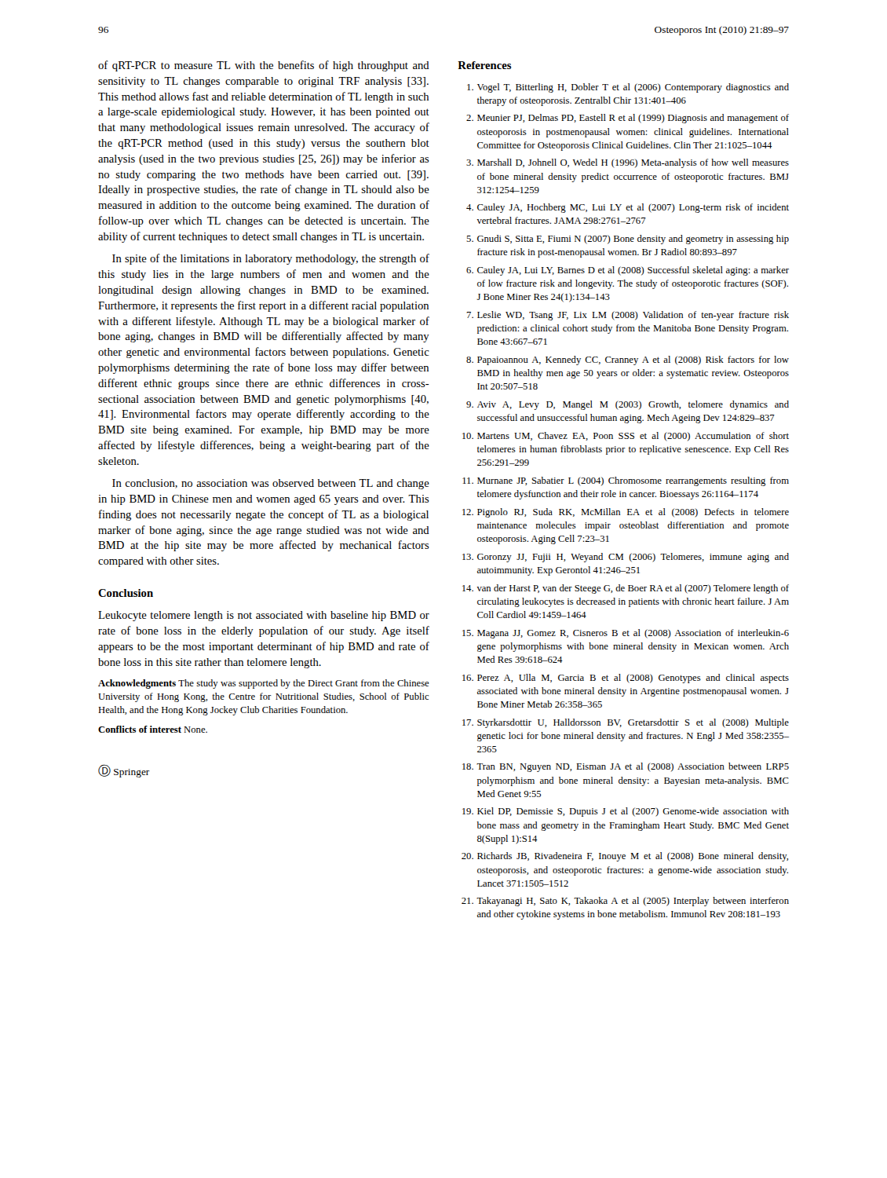96 Osteoporos Int (2010) 21:89–97
of qRT-PCR to measure TL with the benefits of high throughput and sensitivity to TL changes comparable to original TRF analysis [33]. This method allows fast and reliable determination of TL length in such a large-scale epidemiological study. However, it has been pointed out that many methodological issues remain unresolved. The accuracy of the qRT-PCR method (used in this study) versus the southern blot analysis (used in the two previous studies [25, 26]) may be inferior as no study comparing the two methods have been carried out. [39]. Ideally in prospective studies, the rate of change in TL should also be measured in addition to the outcome being examined. The duration of follow-up over which TL changes can be detected is uncertain. The ability of current techniques to detect small changes in TL is uncertain.
In spite of the limitations in laboratory methodology, the strength of this study lies in the large numbers of men and women and the longitudinal design allowing changes in BMD to be examined. Furthermore, it represents the first report in a different racial population with a different lifestyle. Although TL may be a biological marker of bone aging, changes in BMD will be differentially affected by many other genetic and environmental factors between populations. Genetic polymorphisms determining the rate of bone loss may differ between different ethnic groups since there are ethnic differences in cross-sectional association between BMD and genetic polymorphisms [40, 41]. Environmental factors may operate differently according to the BMD site being examined. For example, hip BMD may be more affected by lifestyle differences, being a weight-bearing part of the skeleton.
In conclusion, no association was observed between TL and change in hip BMD in Chinese men and women aged 65 years and over. This finding does not necessarily negate the concept of TL as a biological marker of bone aging, since the age range studied was not wide and BMD at the hip site may be more affected by mechanical factors compared with other sites.
Conclusion
Leukocyte telomere length is not associated with baseline hip BMD or rate of bone loss in the elderly population of our study. Age itself appears to be the most important determinant of hip BMD and rate of bone loss in this site rather than telomere length.
Acknowledgments The study was supported by the Direct Grant from the Chinese University of Hong Kong, the Centre for Nutritional Studies, School of Public Health, and the Hong Kong Jockey Club Charities Foundation.
Conflicts of interest None.
Ⓓ Springer
References
Vogel T, Bitterling H, Dobler T et al (2006) Contemporary diagnostics and therapy of osteoporosis. Zentralbl Chir 131:401–406
Meunier PJ, Delmas PD, Eastell R et al (1999) Diagnosis and management of osteoporosis in postmenopausal women: clinical guidelines. International Committee for Osteoporosis Clinical Guidelines. Clin Ther 21:1025–1044
Marshall D, Johnell O, Wedel H (1996) Meta-analysis of how well measures of bone mineral density predict occurrence of osteoporotic fractures. BMJ 312:1254–1259
Cauley JA, Hochberg MC, Lui LY et al (2007) Long-term risk of incident vertebral fractures. JAMA 298:2761–2767
Gnudi S, Sitta E, Fiumi N (2007) Bone density and geometry in assessing hip fracture risk in post-menopausal women. Br J Radiol 80:893–897
Cauley JA, Lui LY, Barnes D et al (2008) Successful skeletal aging: a marker of low fracture risk and longevity. The study of osteoporotic fractures (SOF). J Bone Miner Res 24(1):134–143
Leslie WD, Tsang JF, Lix LM (2008) Validation of ten-year fracture risk prediction: a clinical cohort study from the Manitoba Bone Density Program. Bone 43:667–671
Papaioannou A, Kennedy CC, Cranney A et al (2008) Risk factors for low BMD in healthy men age 50 years or older: a systematic review. Osteoporos Int 20:507–518
Aviv A, Levy D, Mangel M (2003) Growth, telomere dynamics and successful and unsuccessful human aging. Mech Ageing Dev 124:829–837
Martens UM, Chavez EA, Poon SSS et al (2000) Accumulation of short telomeres in human fibroblasts prior to replicative senescence. Exp Cell Res 256:291–299
Murnane JP, Sabatier L (2004) Chromosome rearrangements resulting from telomere dysfunction and their role in cancer. Bioessays 26:1164–1174
Pignolo RJ, Suda RK, McMillan EA et al (2008) Defects in telomere maintenance molecules impair osteoblast differentiation and promote osteoporosis. Aging Cell 7:23–31
Goronzy JJ, Fujii H, Weyand CM (2006) Telomeres, immune aging and autoimmunity. Exp Gerontol 41:246–251
van der Harst P, van der Steege G, de Boer RA et al (2007) Telomere length of circulating leukocytes is decreased in patients with chronic heart failure. J Am Coll Cardiol 49:1459–1464
Magana JJ, Gomez R, Cisneros B et al (2008) Association of interleukin-6 gene polymorphisms with bone mineral density in Mexican women. Arch Med Res 39:618–624
Perez A, Ulla M, Garcia B et al (2008) Genotypes and clinical aspects associated with bone mineral density in Argentine postmenopausal women. J Bone Miner Metab 26:358–365
Styrkarsdottir U, Halldorsson BV, Gretarsdottir S et al (2008) Multiple genetic loci for bone mineral density and fractures. N Engl J Med 358:2355–2365
Tran BN, Nguyen ND, Eisman JA et al (2008) Association between LRP5 polymorphism and bone mineral density: a Bayesian meta-analysis. BMC Med Genet 9:55
Kiel DP, Demissie S, Dupuis J et al (2007) Genome-wide association with bone mass and geometry in the Framingham Heart Study. BMC Med Genet 8(Suppl 1):S14
Richards JB, Rivadeneira F, Inouye M et al (2008) Bone mineral density, osteoporosis, and osteoporotic fractures: a genome-wide association study. Lancet 371:1505–1512
Takayanagi H, Sato K, Takaoka A et al (2005) Interplay between interferon and other cytokine systems in bone metabolism. Immunol Rev 208:181–193